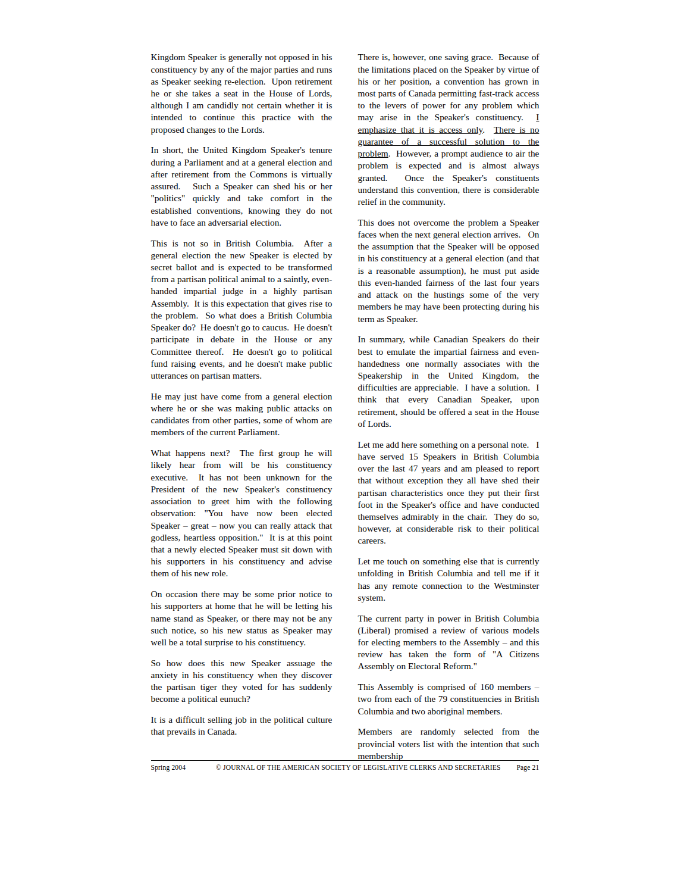Kingdom Speaker is generally not opposed in his constituency by any of the major parties and runs as Speaker seeking re-election. Upon retirement he or she takes a seat in the House of Lords, although I am candidly not certain whether it is intended to continue this practice with the proposed changes to the Lords.
In short, the United Kingdom Speaker's tenure during a Parliament and at a general election and after retirement from the Commons is virtually assured. Such a Speaker can shed his or her "politics" quickly and take comfort in the established conventions, knowing they do not have to face an adversarial election.
This is not so in British Columbia. After a general election the new Speaker is elected by secret ballot and is expected to be transformed from a partisan political animal to a saintly, even-handed impartial judge in a highly partisan Assembly. It is this expectation that gives rise to the problem. So what does a British Columbia Speaker do? He doesn't go to caucus. He doesn't participate in debate in the House or any Committee thereof. He doesn't go to political fund raising events, and he doesn't make public utterances on partisan matters.
He may just have come from a general election where he or she was making public attacks on candidates from other parties, some of whom are members of the current Parliament.
What happens next? The first group he will likely hear from will be his constituency executive. It has not been unknown for the President of the new Speaker's constituency association to greet him with the following observation: "You have now been elected Speaker – great – now you can really attack that godless, heartless opposition." It is at this point that a newly elected Speaker must sit down with his supporters in his constituency and advise them of his new role.
On occasion there may be some prior notice to his supporters at home that he will be letting his name stand as Speaker, or there may not be any such notice, so his new status as Speaker may well be a total surprise to his constituency.
So how does this new Speaker assuage the anxiety in his constituency when they discover the partisan tiger they voted for has suddenly become a political eunuch?
It is a difficult selling job in the political culture that prevails in Canada.
There is, however, one saving grace. Because of the limitations placed on the Speaker by virtue of his or her position, a convention has grown in most parts of Canada permitting fast-track access to the levers of power for any problem which may arise in the Speaker's constituency. I emphasize that it is access only. There is no guarantee of a successful solution to the problem. However, a prompt audience to air the problem is expected and is almost always granted. Once the Speaker's constituents understand this convention, there is considerable relief in the community.
This does not overcome the problem a Speaker faces when the next general election arrives. On the assumption that the Speaker will be opposed in his constituency at a general election (and that is a reasonable assumption), he must put aside this even-handed fairness of the last four years and attack on the hustings some of the very members he may have been protecting during his term as Speaker.
In summary, while Canadian Speakers do their best to emulate the impartial fairness and even-handedness one normally associates with the Speakership in the United Kingdom, the difficulties are appreciable. I have a solution. I think that every Canadian Speaker, upon retirement, should be offered a seat in the House of Lords.
Let me add here something on a personal note. I have served 15 Speakers in British Columbia over the last 47 years and am pleased to report that without exception they all have shed their partisan characteristics once they put their first foot in the Speaker's office and have conducted themselves admirably in the chair. They do so, however, at considerable risk to their political careers.
Let me touch on something else that is currently unfolding in British Columbia and tell me if it has any remote connection to the Westminster system.
The current party in power in British Columbia (Liberal) promised a review of various models for electing members to the Assembly – and this review has taken the form of "A Citizens Assembly on Electoral Reform."
This Assembly is comprised of 160 members – two from each of the 79 constituencies in British Columbia and two aboriginal members.
Members are randomly selected from the provincial voters list with the intention that such membership
Spring 2004 © JOURNAL OF THE AMERICAN SOCIETY OF LEGISLATIVE CLERKS AND SECRETARIES Page 21